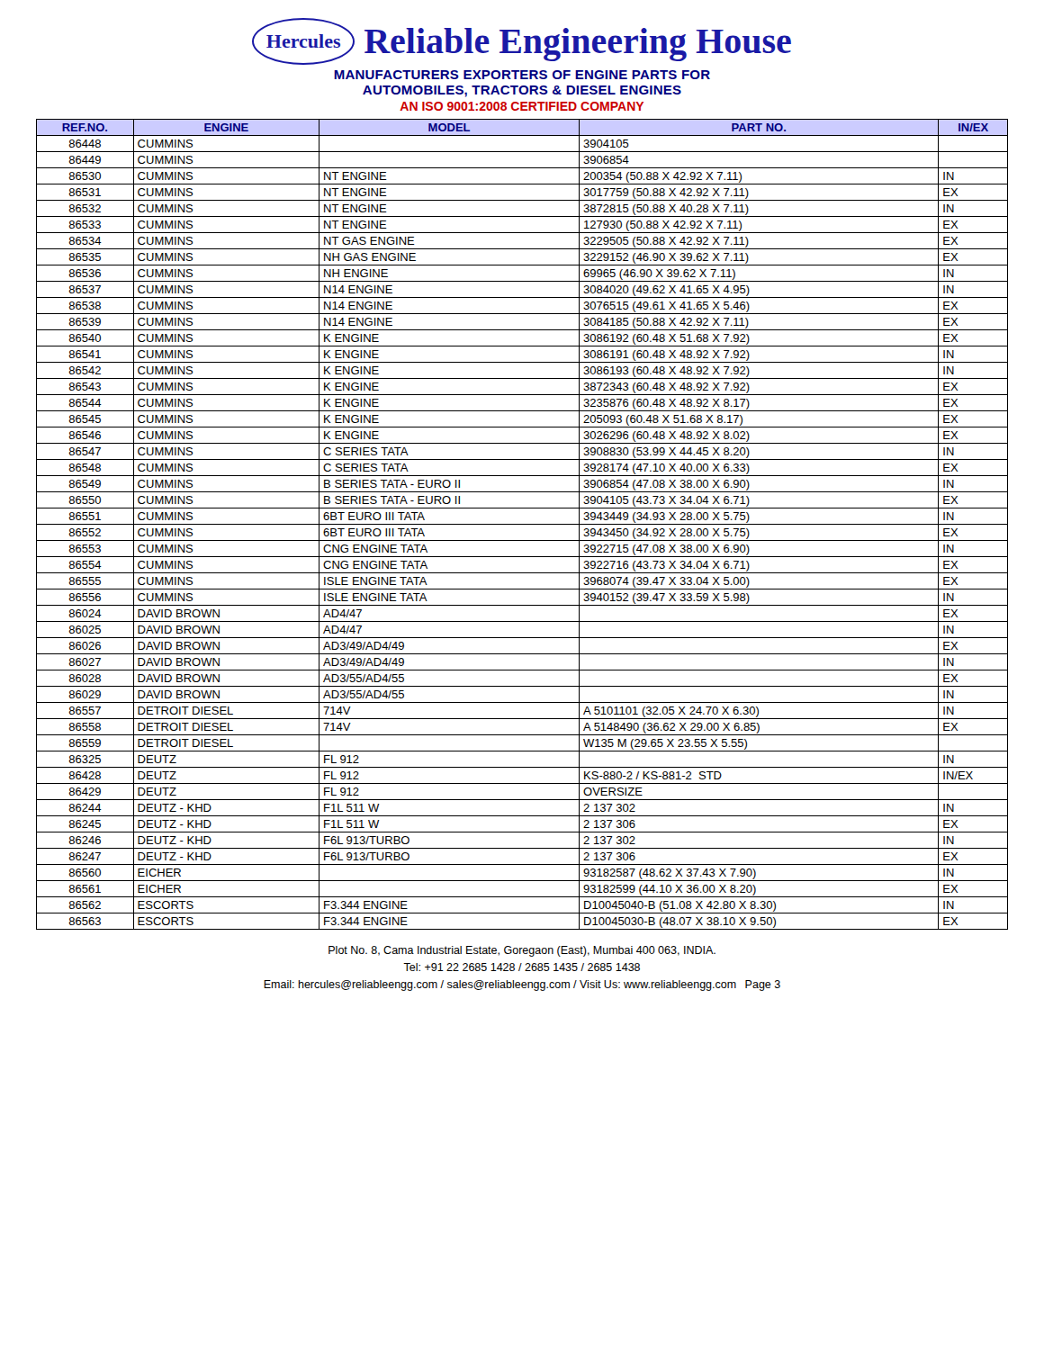Hercules
Reliable Engineering House
MANUFACTURERS EXPORTERS OF ENGINE PARTS FOR
AUTOMOBILES, TRACTORS & DIESEL ENGINES
AN ISO 9001:2008 CERTIFIED COMPANY
| REF.NO. | ENGINE | MODEL | PART NO. | IN/EX |
| --- | --- | --- | --- | --- |
| 86448 | CUMMINS | | 3904105 | |
| 86449 | CUMMINS | | 3906854 | |
| 86530 | CUMMINS | NT ENGINE | 200354 (50.88 X 42.92 X 7.11) | IN |
| 86531 | CUMMINS | NT ENGINE | 3017759 (50.88 X 42.92 X 7.11) | EX |
| 86532 | CUMMINS | NT ENGINE | 3872815 (50.88 X 40.28 X 7.11) | IN |
| 86533 | CUMMINS | NT ENGINE | 127930 (50.88 X 42.92 X 7.11) | EX |
| 86534 | CUMMINS | NT GAS ENGINE | 3229505 (50.88 X 42.92 X 7.11) | EX |
| 86535 | CUMMINS | NH GAS ENGINE | 3229152 (46.90 X 39.62 X 7.11) | EX |
| 86536 | CUMMINS | NH ENGINE | 69965 (46.90 X 39.62 X 7.11) | IN |
| 86537 | CUMMINS | N14 ENGINE | 3084020 (49.62 X 41.65 X 4.95) | IN |
| 86538 | CUMMINS | N14 ENGINE | 3076515 (49.61 X 41.65 X 5.46) | EX |
| 86539 | CUMMINS | N14 ENGINE | 3084185 (50.88 X 42.92 X 7.11) | EX |
| 86540 | CUMMINS | K ENGINE | 3086192 (60.48 X 51.68 X 7.92) | EX |
| 86541 | CUMMINS | K ENGINE | 3086191 (60.48 X 48.92 X 7.92) | IN |
| 86542 | CUMMINS | K ENGINE | 3086193 (60.48 X 48.92 X 7.92) | IN |
| 86543 | CUMMINS | K ENGINE | 3872343 (60.48 X 48.92 X 7.92) | EX |
| 86544 | CUMMINS | K ENGINE | 3235876 (60.48 X 48.92 X 8.17) | EX |
| 86545 | CUMMINS | K ENGINE | 205093 (60.48 X 51.68 X 8.17) | EX |
| 86546 | CUMMINS | K ENGINE | 3026296 (60.48 X 48.92 X 8.02) | EX |
| 86547 | CUMMINS | C SERIES TATA | 3908830 (53.99 X 44.45 X 8.20) | IN |
| 86548 | CUMMINS | C SERIES TATA | 3928174 (47.10 X 40.00 X 6.33) | EX |
| 86549 | CUMMINS | B SERIES TATA - EURO II | 3906854 (47.08 X 38.00 X 6.90) | IN |
| 86550 | CUMMINS | B SERIES TATA - EURO II | 3904105 (43.73 X 34.04 X 6.71) | EX |
| 86551 | CUMMINS | 6BT EURO III TATA | 3943449 (34.93 X 28.00 X 5.75) | IN |
| 86552 | CUMMINS | 6BT EURO III TATA | 3943450 (34.92 X 28.00 X 5.75) | EX |
| 86553 | CUMMINS | CNG ENGINE TATA | 3922715 (47.08 X 38.00 X 6.90) | IN |
| 86554 | CUMMINS | CNG ENGINE TATA | 3922716 (43.73 X 34.04 X 6.71) | EX |
| 86555 | CUMMINS | ISLE ENGINE TATA | 3968074 (39.47 X 33.04 X 5.00) | EX |
| 86556 | CUMMINS | ISLE ENGINE TATA | 3940152 (39.47 X 33.59 X 5.98) | IN |
| 86024 | DAVID BROWN | AD4/47 | | EX |
| 86025 | DAVID BROWN | AD4/47 | | IN |
| 86026 | DAVID BROWN | AD3/49/AD4/49 | | EX |
| 86027 | DAVID BROWN | AD3/49/AD4/49 | | IN |
| 86028 | DAVID BROWN | AD3/55/AD4/55 | | EX |
| 86029 | DAVID BROWN | AD3/55/AD4/55 | | IN |
| 86557 | DETROIT DIESEL | 714V | A 5101101 (32.05 X 24.70 X 6.30) | IN |
| 86558 | DETROIT DIESEL | 714V | A 5148490 (36.62 X 29.00 X 6.85) | EX |
| 86559 | DETROIT DIESEL | | W135 M (29.65 X 23.55 X 5.55) | |
| 86325 | DEUTZ | FL 912 | | IN |
| 86428 | DEUTZ | FL 912 | KS-880-2 / KS-881-2 STD | IN/EX |
| 86429 | DEUTZ | FL 912 | OVERSIZE | |
| 86244 | DEUTZ - KHD | F1L 511 W | 2 137 302 | IN |
| 86245 | DEUTZ - KHD | F1L 511 W | 2 137 306 | EX |
| 86246 | DEUTZ - KHD | F6L 913/TURBO | 2 137 302 | IN |
| 86247 | DEUTZ - KHD | F6L 913/TURBO | 2 137 306 | EX |
| 86560 | EICHER | | 93182587 (48.62 X 37.43 X 7.90) | IN |
| 86561 | EICHER | | 93182599 (44.10 X 36.00 X 8.20) | EX |
| 86562 | ESCORTS | F3.344 ENGINE | D10045040-B (51.08 X 42.80 X 8.30) | IN |
| 86563 | ESCORTS | F3.344 ENGINE | D10045030-B (48.07 X 38.10 X 9.50) | EX |
Plot No. 8, Cama Industrial Estate, Goregaon (East), Mumbai 400 063, INDIA.
Tel: +91 22 2685 1428 / 2685 1435 / 2685 1438
Email: hercules@reliableengg.com / sales@reliableengg.com / Visit Us: www.reliableengg.com Page 3